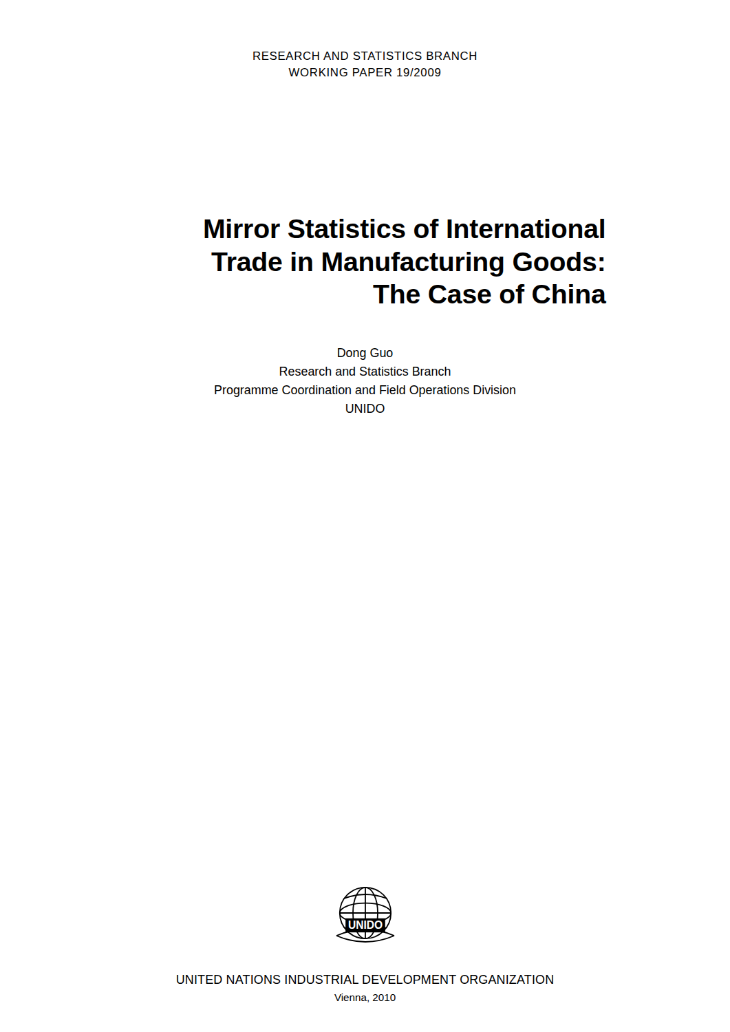RESEARCH AND STATISTICS BRANCH WORKING PAPER 19/2009
Mirror Statistics of International Trade in Manufacturing Goods: The Case of China
Dong Guo Research and Statistics Branch Programme Coordination and Field Operations Division UNIDO
UNIDO emblem UNIDO
UNITED NATIONS INDUSTRIAL DEVELOPMENT ORGANIZATION Vienna, 2010